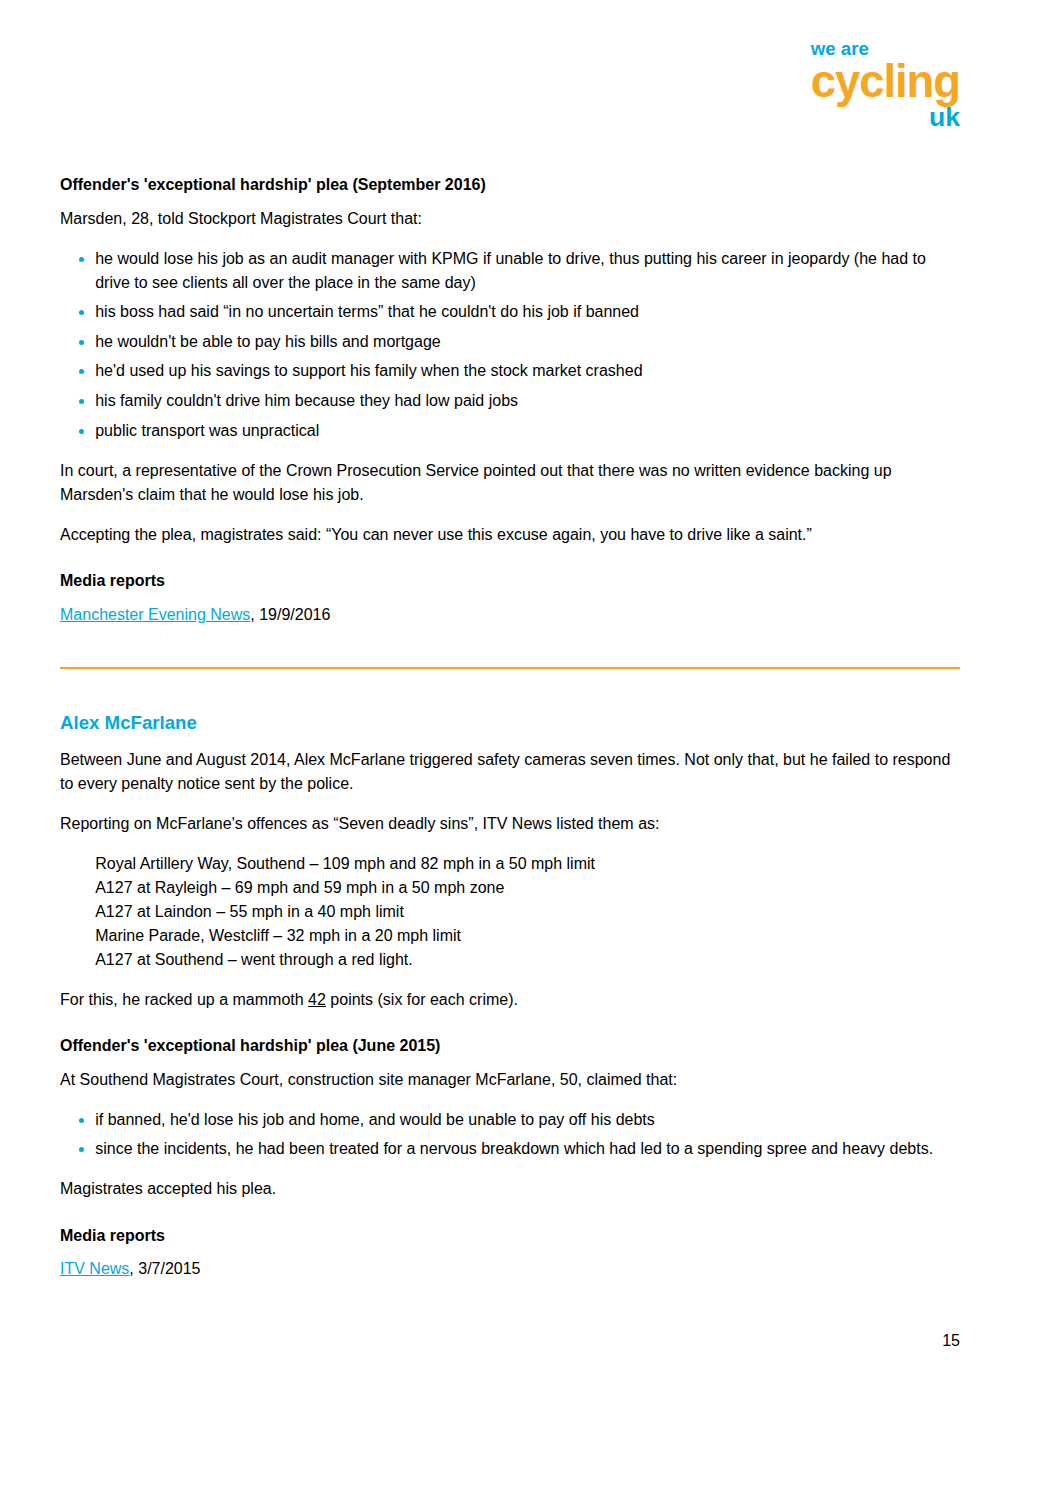we are cycling uk
Offender's 'exceptional hardship' plea (September 2016)
Marsden, 28, told Stockport Magistrates Court that:
he would lose his job as an audit manager with KPMG if unable to drive, thus putting his career in jeopardy (he had to drive to see clients all over the place in the same day)
his boss had said “in no uncertain terms” that he couldn't do his job if banned
he wouldn't be able to pay his bills and mortgage
he'd used up his savings to support his family when the stock market crashed
his family couldn't drive him because they had low paid jobs
public transport was unpractical
In court, a representative of the Crown Prosecution Service pointed out that there was no written evidence backing up Marsden's claim that he would lose his job.
Accepting the plea, magistrates said: “You can never use this excuse again, you have to drive like a saint.”
Media reports
Manchester Evening News, 19/9/2016
Alex McFarlane
Between June and August 2014, Alex McFarlane triggered safety cameras seven times. Not only that, but he failed to respond to every penalty notice sent by the police.
Reporting on McFarlane's offences as “Seven deadly sins”, ITV News listed them as:
Royal Artillery Way, Southend – 109 mph and 82 mph in a 50 mph limit
A127 at Rayleigh – 69 mph and 59 mph in a 50 mph zone
A127 at Laindon – 55 mph in a 40 mph limit
Marine Parade, Westcliff – 32 mph in a 20 mph limit
A127 at Southend – went through a red light.
For this, he racked up a mammoth 42 points (six for each crime).
Offender's 'exceptional hardship' plea (June 2015)
At Southend Magistrates Court, construction site manager McFarlane, 50, claimed that:
if banned, he'd lose his job and home, and would be unable to pay off his debts
since the incidents, he had been treated for a nervous breakdown which had led to a spending spree and heavy debts.
Magistrates accepted his plea.
Media reports
ITV News, 3/7/2015
15